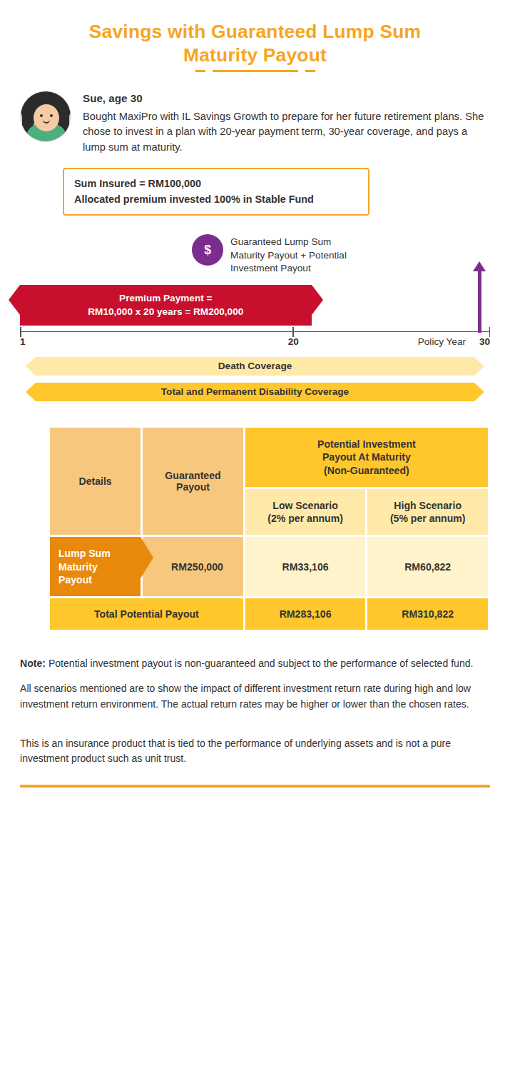Savings with Guaranteed Lump Sum
Maturity Payout
Sue, age 30
Bought MaxiPro with IL Savings Growth to prepare for her future retirement plans. She chose to invest in a plan with 20-year payment term, 30-year coverage, and pays a lump sum at maturity.
Sum Insured = RM100,000
Allocated premium invested 100% in Stable Fund
Guaranteed Lump Sum
Maturity Payout + Potential
Investment Payout
Premium Payment =
RM10,000 x 20 years = RM200,000
1 20 Policy Year 30
Death Coverage
Total and Permanent Disability Coverage
| Details | Guaranteed Payout | Potential Investment Payout At Maturity (Non-Guaranteed) |
| --- | --- | --- |
| Low Scenario (2% per annum) | High Scenario (5% per annum) |
| Lump Sum Maturity Payout | RM250,000 | RM33,106 | RM60,822 |
| Total Potential Payout | RM283,106 | RM310,822 |
Note: Potential investment payout is non-guaranteed and subject to the performance of selected fund.
All scenarios mentioned are to show the impact of different investment return rate during high and low investment return environment. The actual return rates may be higher or lower than the chosen rates.
This is an insurance product that is tied to the performance of underlying assets and is not a pure investment product such as unit trust.